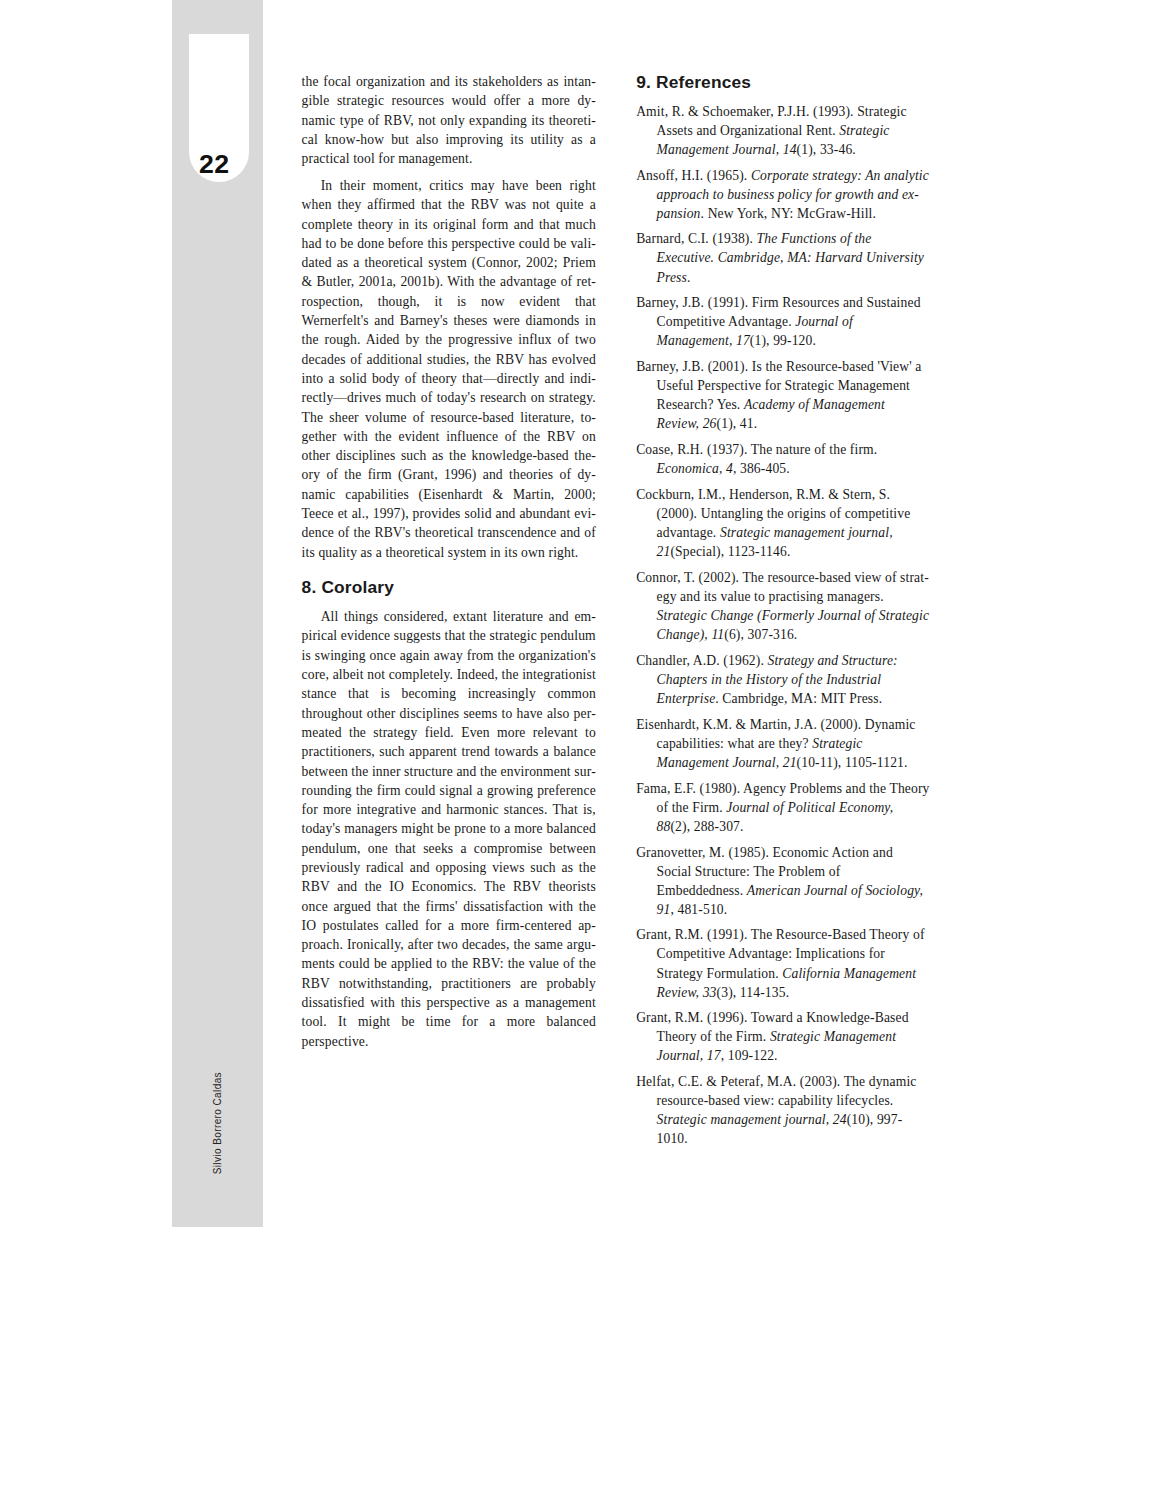22
Silvio Borrero Caldas
the focal organization and its stakeholders as intangible strategic resources would offer a more dynamic type of RBV, not only expanding its theoretical know-how but also improving its utility as a practical tool for management.
In their moment, critics may have been right when they affirmed that the RBV was not quite a complete theory in its original form and that much had to be done before this perspective could be validated as a theoretical system (Connor, 2002; Priem & Butler, 2001a, 2001b). With the advantage of retrospection, though, it is now evident that Wernerfelt's and Barney's theses were diamonds in the rough. Aided by the progressive influx of two decades of additional studies, the RBV has evolved into a solid body of theory that—directly and indirectly—drives much of today's research on strategy. The sheer volume of resource-based literature, together with the evident influence of the RBV on other disciplines such as the knowledge-based theory of the firm (Grant, 1996) and theories of dynamic capabilities (Eisenhardt & Martin, 2000; Teece et al., 1997), provides solid and abundant evidence of the RBV's theoretical transcendence and of its quality as a theoretical system in its own right.
8. Corolary
All things considered, extant literature and empirical evidence suggests that the strategic pendulum is swinging once again away from the organization's core, albeit not completely. Indeed, the integrationist stance that is becoming increasingly common throughout other disciplines seems to have also permeated the strategy field. Even more relevant to practitioners, such apparent trend towards a balance between the inner structure and the environment surrounding the firm could signal a growing preference for more integrative and harmonic stances. That is, today's managers might be prone to a more balanced pendulum, one that seeks a compromise between previously radical and opposing views such as the RBV and the IO Economics. The RBV theorists once argued that the firms' dissatisfaction with the IO postulates called for a more firm-centered approach. Ironically, after two decades, the same arguments could be applied to the RBV: the value of the RBV notwithstanding, practitioners are probably dissatisfied with this perspective as a management tool. It might be time for a more balanced perspective.
9. References
Amit, R. & Schoemaker, P.J.H. (1993). Strategic Assets and Organizational Rent. Strategic Management Journal, 14(1), 33-46.
Ansoff, H.I. (1965). Corporate strategy: An analytic approach to business policy for growth and expansion. New York, NY: McGraw-Hill.
Barnard, C.I. (1938). The Functions of the Executive. Cambridge, MA: Harvard University Press.
Barney, J.B. (1991). Firm Resources and Sustained Competitive Advantage. Journal of Management, 17(1), 99-120.
Barney, J.B. (2001). Is the Resource-based 'View' a Useful Perspective for Strategic Management Research? Yes. Academy of Management Review, 26(1), 41.
Coase, R.H. (1937). The nature of the firm. Economica, 4, 386-405.
Cockburn, I.M., Henderson, R.M. & Stern, S. (2000). Untangling the origins of competitive advantage. Strategic management journal, 21(Special), 1123-1146.
Connor, T. (2002). The resource-based view of strategy and its value to practising managers. Strategic Change (Formerly Journal of Strategic Change), 11(6), 307-316.
Chandler, A.D. (1962). Strategy and Structure: Chapters in the History of the Industrial Enterprise. Cambridge, MA: MIT Press.
Eisenhardt, K.M. & Martin, J.A. (2000). Dynamic capabilities: what are they? Strategic Management Journal, 21(10-11), 1105-1121.
Fama, E.F. (1980). Agency Problems and the Theory of the Firm. Journal of Political Economy, 88(2), 288-307.
Granovetter, M. (1985). Economic Action and Social Structure: The Problem of Embeddedness. American Journal of Sociology, 91, 481-510.
Grant, R.M. (1991). The Resource-Based Theory of Competitive Advantage: Implications for Strategy Formulation. California Management Review, 33(3), 114-135.
Grant, R.M. (1996). Toward a Knowledge-Based Theory of the Firm. Strategic Management Journal, 17, 109-122.
Helfat, C.E. & Peteraf, M.A. (2003). The dynamic resource-based view: capability lifecycles. Strategic management journal, 24(10), 997-1010.